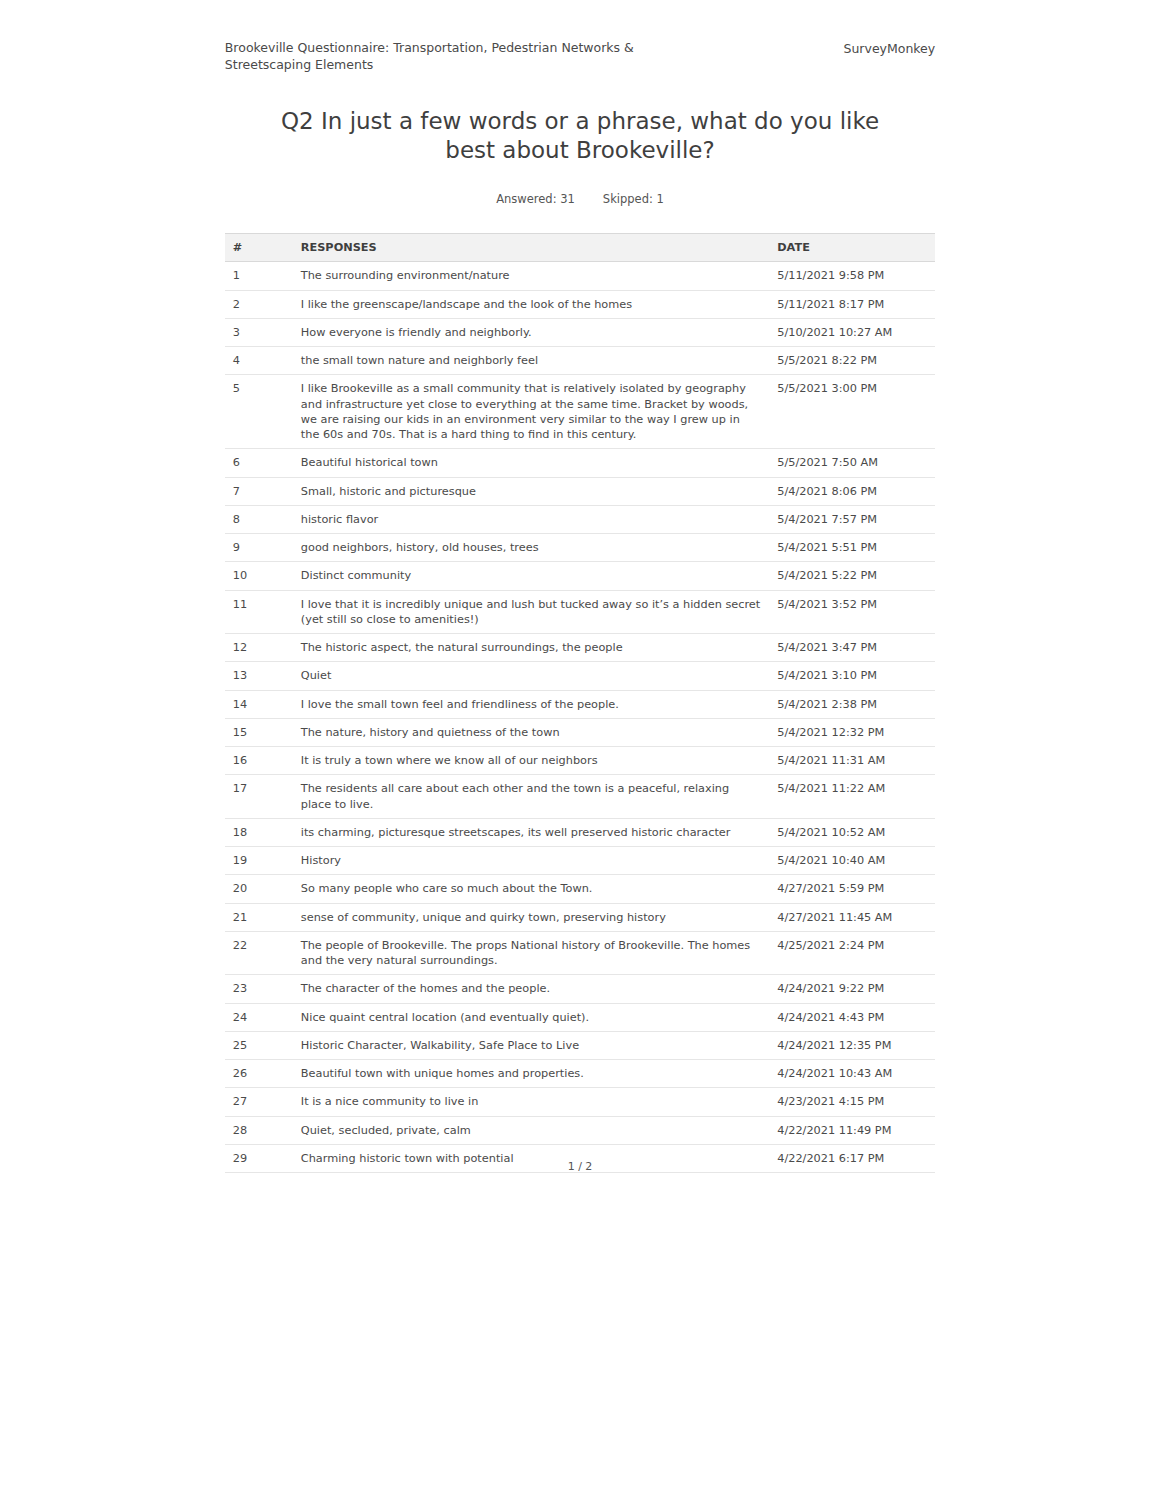Brookeville Questionnaire: Transportation, Pedestrian Networks & Streetscaping Elements
SurveyMonkey
Q2 In just a few words or a phrase, what do you like best about Brookeville?
Answered: 31 Skipped: 1
| # | RESPONSES | DATE |
| --- | --- | --- |
| 1 | The surrounding environment/nature | 5/11/2021 9:58 PM |
| 2 | I like the greenscape/landscape and the look of the homes | 5/11/2021 8:17 PM |
| 3 | How everyone is friendly and neighborly. | 5/10/2021 10:27 AM |
| 4 | the small town nature and neighborly feel | 5/5/2021 8:22 PM |
| 5 | I like Brookeville as a small community that is relatively isolated by geography and infrastructure yet close to everything at the same time. Bracket by woods, we are raising our kids in an environment very similar to the way I grew up in the 60s and 70s. That is a hard thing to find in this century. | 5/5/2021 3:00 PM |
| 6 | Beautiful historical town | 5/5/2021 7:50 AM |
| 7 | Small, historic and picturesque | 5/4/2021 8:06 PM |
| 8 | historic flavor | 5/4/2021 7:57 PM |
| 9 | good neighbors, history, old houses, trees | 5/4/2021 5:51 PM |
| 10 | Distinct community | 5/4/2021 5:22 PM |
| 11 | I love that it is incredibly unique and lush but tucked away so it’s a hidden secret (yet still so close to amenities!) | 5/4/2021 3:52 PM |
| 12 | The historic aspect, the natural surroundings, the people | 5/4/2021 3:47 PM |
| 13 | Quiet | 5/4/2021 3:10 PM |
| 14 | I love the small town feel and friendliness of the people. | 5/4/2021 2:38 PM |
| 15 | The nature, history and quietness of the town | 5/4/2021 12:32 PM |
| 16 | It is truly a town where we know all of our neighbors | 5/4/2021 11:31 AM |
| 17 | The residents all care about each other and the town is a peaceful, relaxing place to live. | 5/4/2021 11:22 AM |
| 18 | its charming, picturesque streetscapes, its well preserved historic character | 5/4/2021 10:52 AM |
| 19 | History | 5/4/2021 10:40 AM |
| 20 | So many people who care so much about the Town. | 4/27/2021 5:59 PM |
| 21 | sense of community, unique and quirky town, preserving history | 4/27/2021 11:45 AM |
| 22 | The people of Brookeville. The props National history of Brookeville. The homes and the very natural surroundings. | 4/25/2021 2:24 PM |
| 23 | The character of the homes and the people. | 4/24/2021 9:22 PM |
| 24 | Nice quaint central location (and eventually quiet). | 4/24/2021 4:43 PM |
| 25 | Historic Character, Walkability, Safe Place to Live | 4/24/2021 12:35 PM |
| 26 | Beautiful town with unique homes and properties. | 4/24/2021 10:43 AM |
| 27 | It is a nice community to live in | 4/23/2021 4:15 PM |
| 28 | Quiet, secluded, private, calm | 4/22/2021 11:49 PM |
| 29 | Charming historic town with potential | 4/22/2021 6:17 PM |
1 / 2